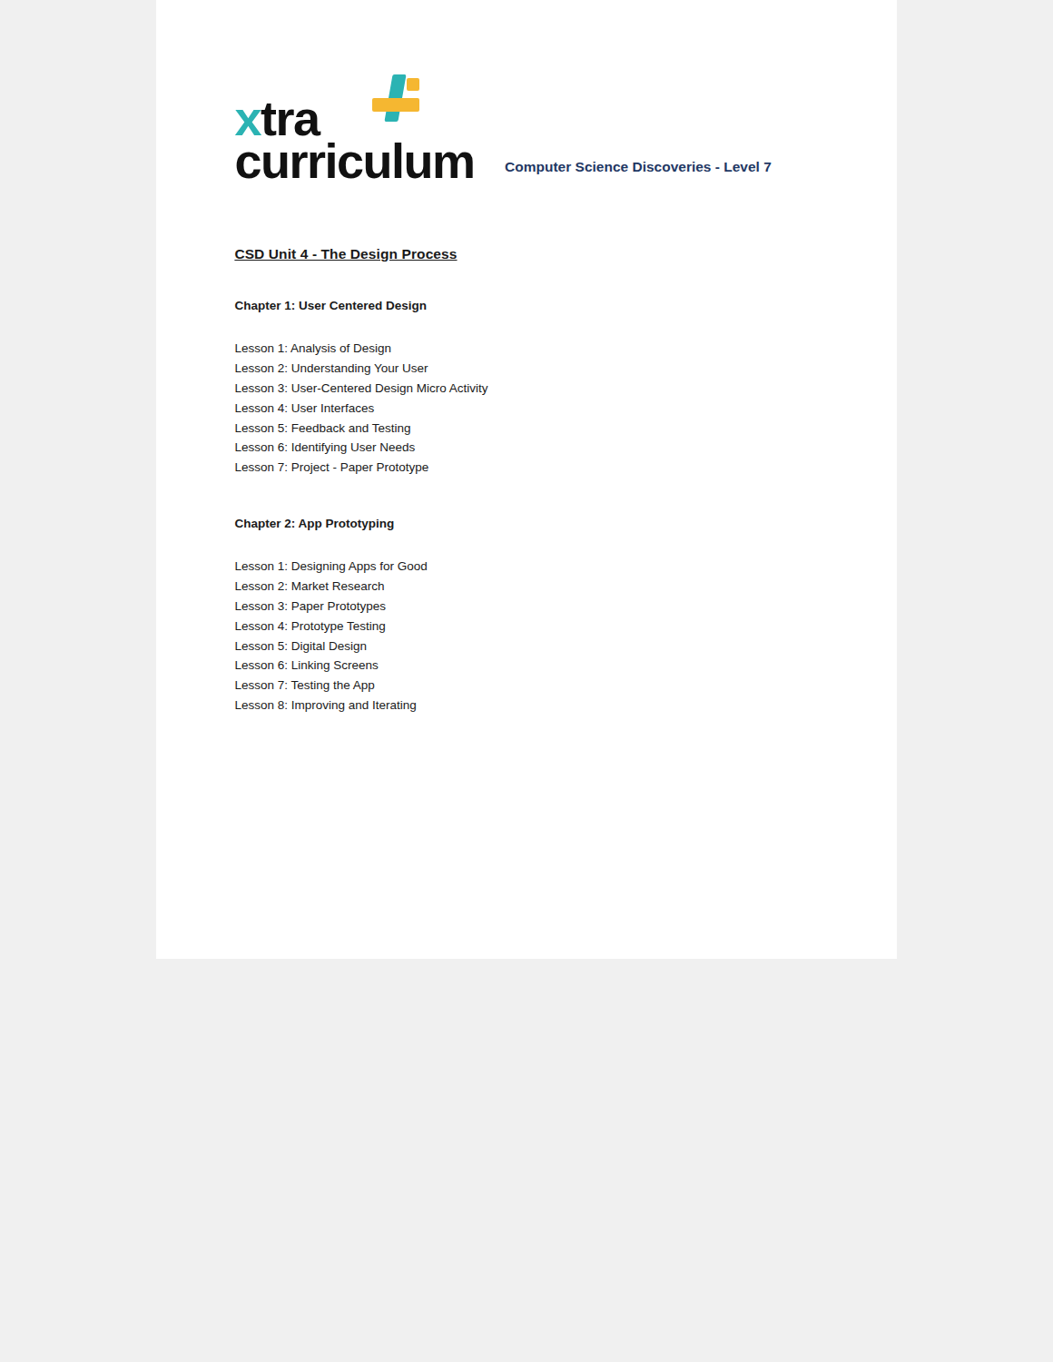xtra curriculum
Computer Science Discoveries - Level 7
CSD Unit 4 - The Design Process
Chapter 1: User Centered Design
Lesson 1: Analysis of Design
Lesson 2: Understanding Your User
Lesson 3: User-Centered Design Micro Activity
Lesson 4: User Interfaces
Lesson 5: Feedback and Testing
Lesson 6: Identifying User Needs
Lesson 7: Project - Paper Prototype
Chapter 2: App Prototyping
Lesson 1: Designing Apps for Good
Lesson 2: Market Research
Lesson 3: Paper Prototypes
Lesson 4: Prototype Testing
Lesson 5: Digital Design
Lesson 6: Linking Screens
Lesson 7: Testing the App
Lesson 8: Improving and Iterating